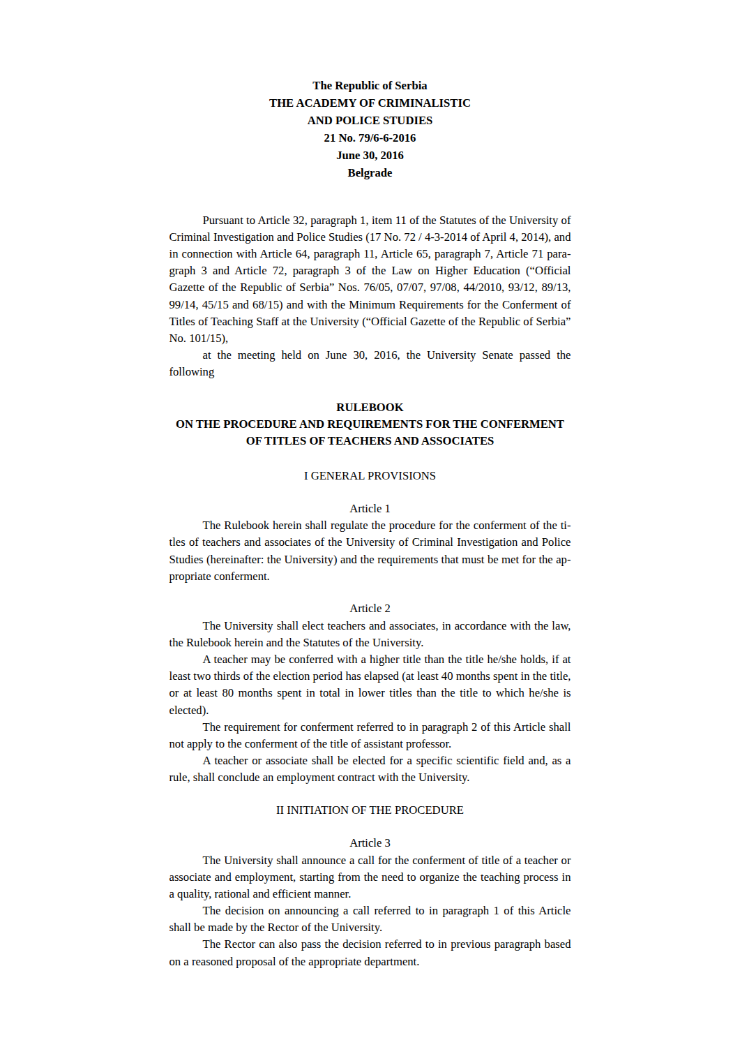The Republic of Serbia
THE ACADEMY OF CRIMINALISTIC
AND POLICE STUDIES
21 No. 79/6-6-2016
June 30, 2016
Belgrade
Pursuant to Article 32, paragraph 1, item 11 of the Statutes of the University of Criminal Investigation and Police Studies (17 No. 72 / 4-3-2014 of April 4, 2014), and in connection with Article 64, paragraph 11, Article 65, paragraph 7, Article 71 paragraph 3 and Article 72, paragraph 3 of the Law on Higher Education (“Official Gazette of the Republic of Serbia” Nos. 76/05, 07/07, 97/08, 44/2010, 93/12, 89/13, 99/14, 45/15 and 68/15) and with the Minimum Requirements for the Conferment of Titles of Teaching Staff at the University (“Official Gazette of the Republic of Serbia” No. 101/15),
at the meeting held on June 30, 2016, the University Senate passed the following
Rulebook
on the procedure and requirements for the conferment of titles of teachers and associates
I General Provisions
Article 1
The Rulebook herein shall regulate the procedure for the conferment of the titles of teachers and associates of the University of Criminal Investigation and Police Studies (hereinafter: the University) and the requirements that must be met for the appropriate conferment.
Article 2
The University shall elect teachers and associates, in accordance with the law, the Rulebook herein and the Statutes of the University.
A teacher may be conferred with a higher title than the title he/she holds, if at least two thirds of the election period has elapsed (at least 40 months spent in the title, or at least 80 months spent in total in lower titles than the title to which he/she is elected).
The requirement for conferment referred to in paragraph 2 of this Article shall not apply to the conferment of the title of assistant professor.
A teacher or associate shall be elected for a specific scientific field and, as a rule, shall conclude an employment contract with the University.
II Initiation of the Procedure
Article 3
The University shall announce a call for the conferment of title of a teacher or associate and employment, starting from the need to organize the teaching process in a quality, rational and efficient manner.
The decision on announcing a call referred to in paragraph 1 of this Article shall be made by the Rector of the University.
The Rector can also pass the decision referred to in previous paragraph based on a reasoned proposal of the appropriate department.